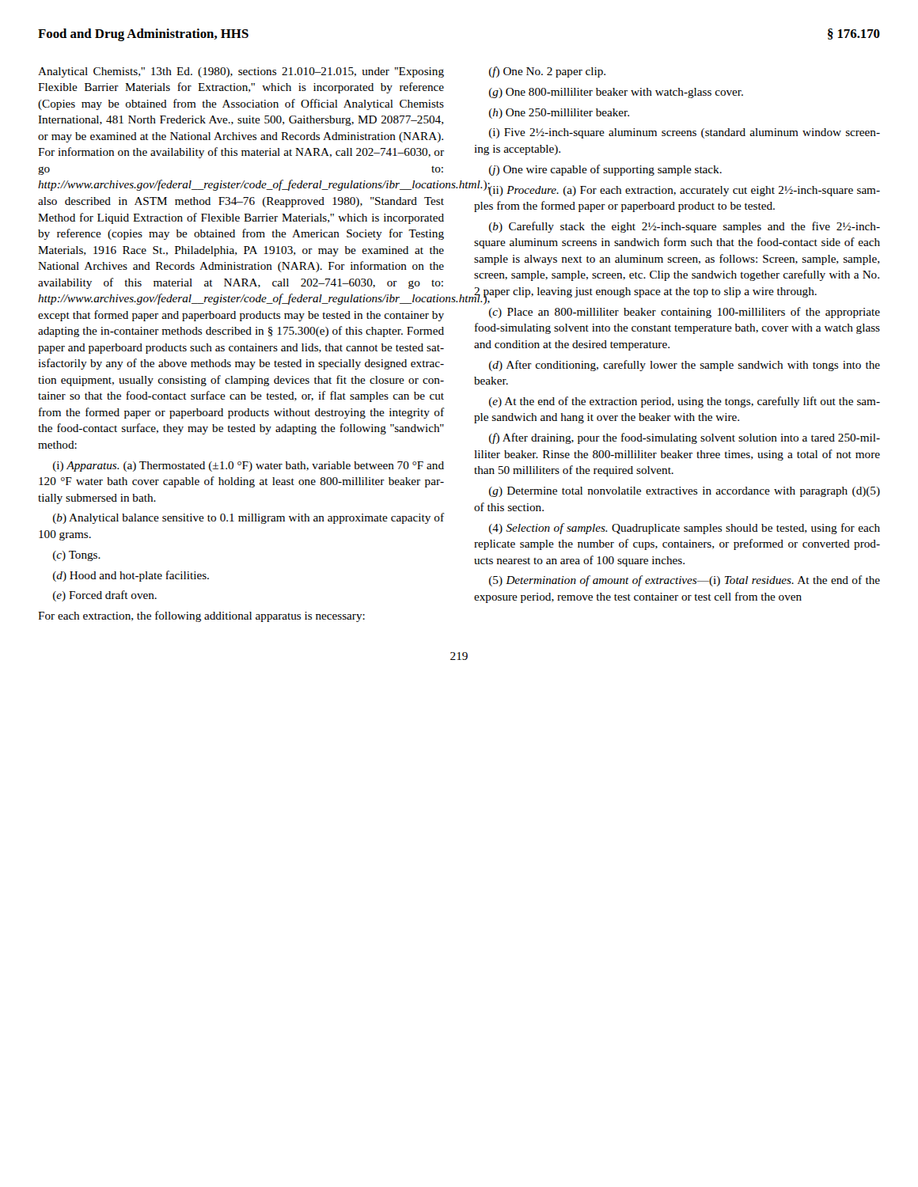Food and Drug Administration, HHS § 176.170
Analytical Chemists,'' 13th Ed. (1980), sections 21.010–21.015, under ''Exposing Flexible Barrier Materials for Extraction,'' which is incorporated by reference (Copies may be obtained from the Association of Official Analytical Chemists International, 481 North Frederick Ave., suite 500, Gaithersburg, MD 20877–2504, or may be examined at the National Archives and Records Administration (NARA). For information on the availability of this material at NARA, call 202–741–6030, or go to: http://www.archives.gov/federal__register/code_of_federal_regulations/ibr__locations.html.); also described in ASTM method F34–76 (Reapproved 1980), ''Standard Test Method for Liquid Extraction of Flexible Barrier Materials,'' which is incorporated by reference (copies may be obtained from the American Society for Testing Materials, 1916 Race St., Philadelphia, PA 19103, or may be examined at the National Archives and Records Administration (NARA). For information on the availability of this material at NARA, call 202–741–6030, or go to: http://www.archives.gov/federal__register/code_of_federal_regulations/ibr__locations.html.), except that formed paper and paperboard products may be tested in the container by adapting the in-container methods described in § 175.300(e) of this chapter. Formed paper and paperboard products such as containers and lids, that cannot be tested satisfactorily by any of the above methods may be tested in specially designed extraction equipment, usually consisting of clamping devices that fit the closure or container so that the food-contact surface can be tested, or, if flat samples can be cut from the formed paper or paperboard products without destroying the integrity of the food-contact surface, they may be tested by adapting the following ''sandwich'' method:
(i) Apparatus. (a) Thermostated (±1.0 °F) water bath, variable between 70 °F and 120 °F water bath cover capable of holding at least one 800-milliliter beaker partially submersed in bath.
(b) Analytical balance sensitive to 0.1 milligram with an approximate capacity of 100 grams.
(c) Tongs.
(d) Hood and hot-plate facilities.
(e) Forced draft oven.
For each extraction, the following additional apparatus is necessary:
(f) One No. 2 paper clip.
(g) One 800-milliliter beaker with watch-glass cover.
(h) One 250-milliliter beaker.
(i) Five 2½-inch-square aluminum screens (standard aluminum window screening is acceptable).
(j) One wire capable of supporting sample stack.
(ii) Procedure. (a) For each extraction, accurately cut eight 2½-inch-square samples from the formed paper or paperboard product to be tested.
(b) Carefully stack the eight 2½-inch-square samples and the five 2½-inch-square aluminum screens in sandwich form such that the food-contact side of each sample is always next to an aluminum screen, as follows: Screen, sample, sample, screen, sample, sample, screen, etc. Clip the sandwich together carefully with a No. 2 paper clip, leaving just enough space at the top to slip a wire through.
(c) Place an 800-milliliter beaker containing 100-milliliters of the appropriate food-simulating solvent into the constant temperature bath, cover with a watch glass and condition at the desired temperature.
(d) After conditioning, carefully lower the sample sandwich with tongs into the beaker.
(e) At the end of the extraction period, using the tongs, carefully lift out the sample sandwich and hang it over the beaker with the wire.
(f) After draining, pour the food-simulating solvent solution into a tared 250-milliliter beaker. Rinse the 800-milliliter beaker three times, using a total of not more than 50 milliliters of the required solvent.
(g) Determine total nonvolatile extractives in accordance with paragraph (d)(5) of this section.
(4) Selection of samples. Quadruplicate samples should be tested, using for each replicate sample the number of cups, containers, or preformed or converted products nearest to an area of 100 square inches.
(5) Determination of amount of extractives—(i) Total residues. At the end of the exposure period, remove the test container or test cell from the oven
219